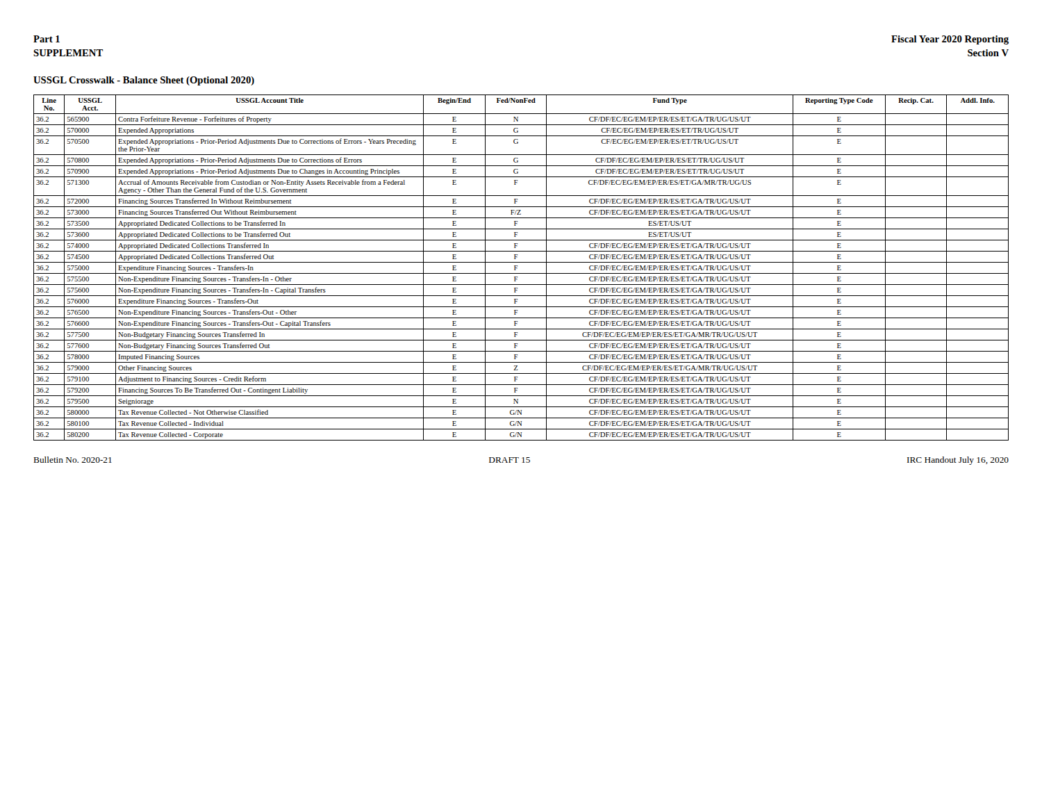Part 1 Fiscal Year 2020 Reporting
SUPPLEMENT Section V
USSGL Crosswalk - Balance Sheet (Optional 2020)
| Line No. | USSGL Acct. | USSGL Account Title | Begin/End | Fed/NonFed | Fund Type | Reporting Type Code | Recip. Cat. | Addl. Info. |
| --- | --- | --- | --- | --- | --- | --- | --- | --- |
| 36.2 | 565900 | Contra Forfeiture Revenue - Forfeitures of Property | E | N | CF/DF/EC/EG/EM/EP/ER/ES/ET/GA/TR/UG/US/UT | E | | |
| 36.2 | 570000 | Expended Appropriations | E | G | CF/EC/EG/EM/EP/ER/ES/ET/TR/UG/US/UT | E | | |
| 36.2 | 570500 | Expended Appropriations - Prior-Period Adjustments Due to Corrections of Errors - Years Preceding the Prior-Year | E | G | CF/EC/EG/EM/EP/ER/ES/ET/TR/UG/US/UT | E | | |
| 36.2 | 570800 | Expended Appropriations - Prior-Period Adjustments Due to Corrections of Errors | E | G | CF/DF/EC/EG/EM/EP/ER/ES/ET/TR/UG/US/UT | E | | |
| 36.2 | 570900 | Expended Appropriations - Prior-Period Adjustments Due to Changes in Accounting Principles | E | G | CF/DF/EC/EG/EM/EP/ER/ES/ET/TR/UG/US/UT | E | | |
| 36.2 | 571300 | Accrual of Amounts Receivable from Custodian or Non-Entity Assets Receivable from a Federal Agency - Other Than the General Fund of the U.S. Government | E | F | CF/DF/EC/EG/EM/EP/ER/ES/ET/GA/MR/TR/UG/US | E | | |
| 36.2 | 572000 | Financing Sources Transferred In Without Reimbursement | E | F | CF/DF/EC/EG/EM/EP/ER/ES/ET/GA/TR/UG/US/UT | E | | |
| 36.2 | 573000 | Financing Sources Transferred Out Without Reimbursement | E | F/Z | CF/DF/EC/EG/EM/EP/ER/ES/ET/GA/TR/UG/US/UT | E | | |
| 36.2 | 573500 | Appropriated Dedicated Collections to be Transferred In | E | F | ES/ET/US/UT | E | | |
| 36.2 | 573600 | Appropriated Dedicated Collections to be Transferred Out | E | F | ES/ET/US/UT | E | | |
| 36.2 | 574000 | Appropriated Dedicated Collections Transferred In | E | F | CF/DF/EC/EG/EM/EP/ER/ES/ET/GA/TR/UG/US/UT | E | | |
| 36.2 | 574500 | Appropriated Dedicated Collections Transferred Out | E | F | CF/DF/EC/EG/EM/EP/ER/ES/ET/GA/TR/UG/US/UT | E | | |
| 36.2 | 575000 | Expenditure Financing Sources - Transfers-In | E | F | CF/DF/EC/EG/EM/EP/ER/ES/ET/GA/TR/UG/US/UT | E | | |
| 36.2 | 575500 | Non-Expenditure Financing Sources - Transfers-In - Other | E | F | CF/DF/EC/EG/EM/EP/ER/ES/ET/GA/TR/UG/US/UT | E | | |
| 36.2 | 575600 | Non-Expenditure Financing Sources - Transfers-In - Capital Transfers | E | F | CF/DF/EC/EG/EM/EP/ER/ES/ET/GA/TR/UG/US/UT | E | | |
| 36.2 | 576000 | Expenditure Financing Sources - Transfers-Out | E | F | CF/DF/EC/EG/EM/EP/ER/ES/ET/GA/TR/UG/US/UT | E | | |
| 36.2 | 576500 | Non-Expenditure Financing Sources - Transfers-Out - Other | E | F | CF/DF/EC/EG/EM/EP/ER/ES/ET/GA/TR/UG/US/UT | E | | |
| 36.2 | 576600 | Non-Expenditure Financing Sources - Transfers-Out - Capital Transfers | E | F | CF/DF/EC/EG/EM/EP/ER/ES/ET/GA/TR/UG/US/UT | E | | |
| 36.2 | 577500 | Non-Budgetary Financing Sources Transferred In | E | F | CF/DF/EC/EG/EM/EP/ER/ES/ET/GA/MR/TR/UG/US/UT | E | | |
| 36.2 | 577600 | Non-Budgetary Financing Sources Transferred Out | E | F | CF/DF/EC/EG/EM/EP/ER/ES/ET/GA/TR/UG/US/UT | E | | |
| 36.2 | 578000 | Imputed Financing Sources | E | F | CF/DF/EC/EG/EM/EP/ER/ES/ET/GA/TR/UG/US/UT | E | | |
| 36.2 | 579000 | Other Financing Sources | E | Z | CF/DF/EC/EG/EM/EP/ER/ES/ET/GA/MR/TR/UG/US/UT | E | | |
| 36.2 | 579100 | Adjustment to Financing Sources - Credit Reform | E | F | CF/DF/EC/EG/EM/EP/ER/ES/ET/GA/TR/UG/US/UT | E | | |
| 36.2 | 579200 | Financing Sources To Be Transferred Out - Contingent Liability | E | F | CF/DF/EC/EG/EM/EP/ER/ES/ET/GA/TR/UG/US/UT | E | | |
| 36.2 | 579500 | Seigniorage | E | N | CF/DF/EC/EG/EM/EP/ER/ES/ET/GA/TR/UG/US/UT | E | | |
| 36.2 | 580000 | Tax Revenue Collected - Not Otherwise Classified | E | G/N | CF/DF/EC/EG/EM/EP/ER/ES/ET/GA/TR/UG/US/UT | E | | |
| 36.2 | 580100 | Tax Revenue Collected - Individual | E | G/N | CF/DF/EC/EG/EM/EP/ER/ES/ET/GA/TR/UG/US/UT | E | | |
| 36.2 | 580200 | Tax Revenue Collected - Corporate | E | G/N | CF/DF/EC/EG/EM/EP/ER/ES/ET/GA/TR/UG/US/UT | E | | |
Bulletin No. 2020-21 DRAFT 15 IRC Handout July 16, 2020